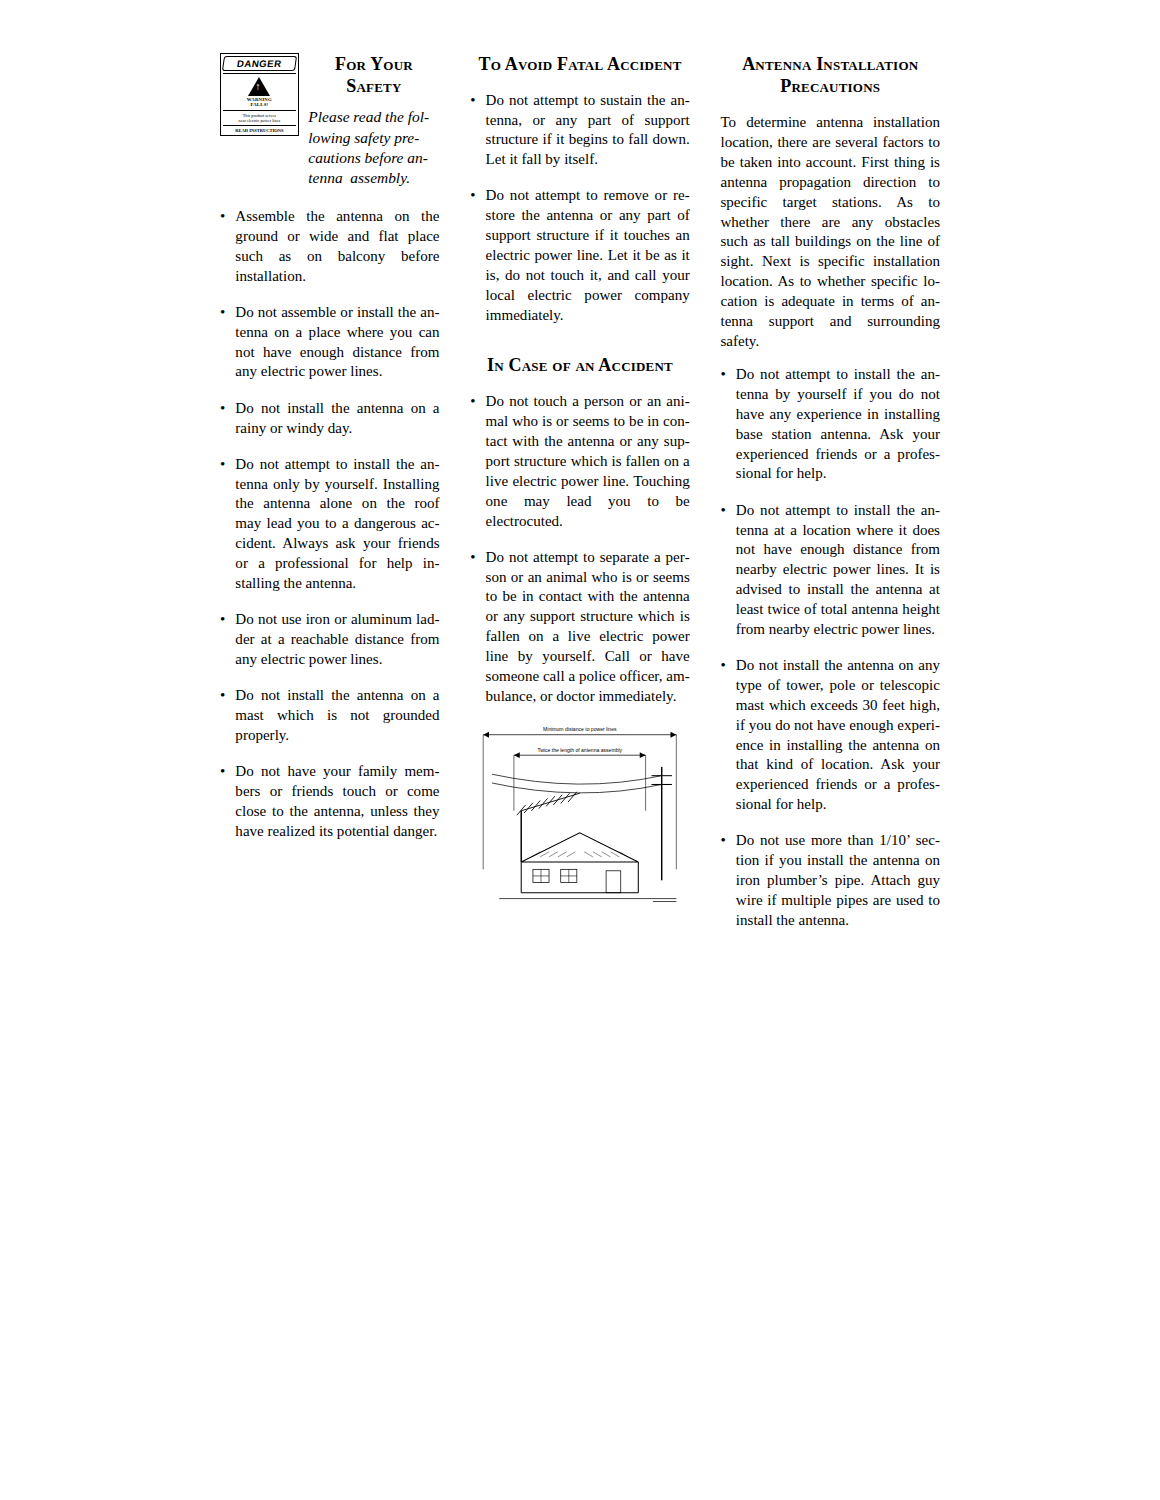DANGER
WARNING
FALLS!
This product serves
near electric power lines
READ INSTRUCTIONS
For Your Safety
Please read the following safety precautions before antenna assembly.
Assemble the antenna on the ground or wide and flat place such as on balcony before installation.
Do not assemble or install the antenna on a place where you can not have enough distance from any electric power lines.
Do not install the antenna on a rainy or windy day.
Do not attempt to install the antenna only by yourself. Installing the antenna alone on the roof may lead you to a dangerous accident. Always ask your friends or a professional for help installing the antenna.
Do not use iron or aluminum ladder at a reachable distance from any electric power lines.
Do not install the antenna on a mast which is not grounded properly.
Do not have your family members or friends touch or come close to the antenna, unless they have realized its potential danger.
To Avoid Fatal Accident
Do not attempt to sustain the antenna, or any part of support structure if it begins to fall down. Let it fall by itself.
Do not attempt to remove or restore the antenna or any part of support structure if it touches an electric power line. Let it be as it is, do not touch it, and call your local electric power company immediately.
In Case of an Accident
Do not touch a person or an animal who is or seems to be in contact with the antenna or any support structure which is fallen on a live electric power line. Touching one may lead you to be electrocuted.
Do not attempt to separate a person or an animal who is or seems to be in contact with the antenna or any support structure which is fallen on a live electric power line by yourself. Call or have someone call a police officer, ambulance, or doctor immediately.
Minimum distance to power lines Twice the length of antenna assembly
Antenna Installation Precautions
To determine antenna installation location, there are several factors to be taken into account. First thing is antenna propagation direction to specific target stations. As to whether there are any obstacles such as tall buildings on the line of sight. Next is specific installation location. As to whether specific location is adequate in terms of antenna support and surrounding safety.
Do not attempt to install the antenna by yourself if you do not have any experience in installing base station antenna. Ask your experienced friends or a professional for help.
Do not attempt to install the antenna at a location where it does not have enough distance from nearby electric power lines. It is advised to install the antenna at least twice of total antenna height from nearby electric power lines.
Do not install the antenna on any type of tower, pole or telescopic mast which exceeds 30 feet high, if you do not have enough experience in installing the antenna on that kind of location. Ask your experienced friends or a professional for help.
Do not use more than 1/10’ section if you install the antenna on iron plumber’s pipe. Attach guy wire if multiple pipes are used to install the antenna.